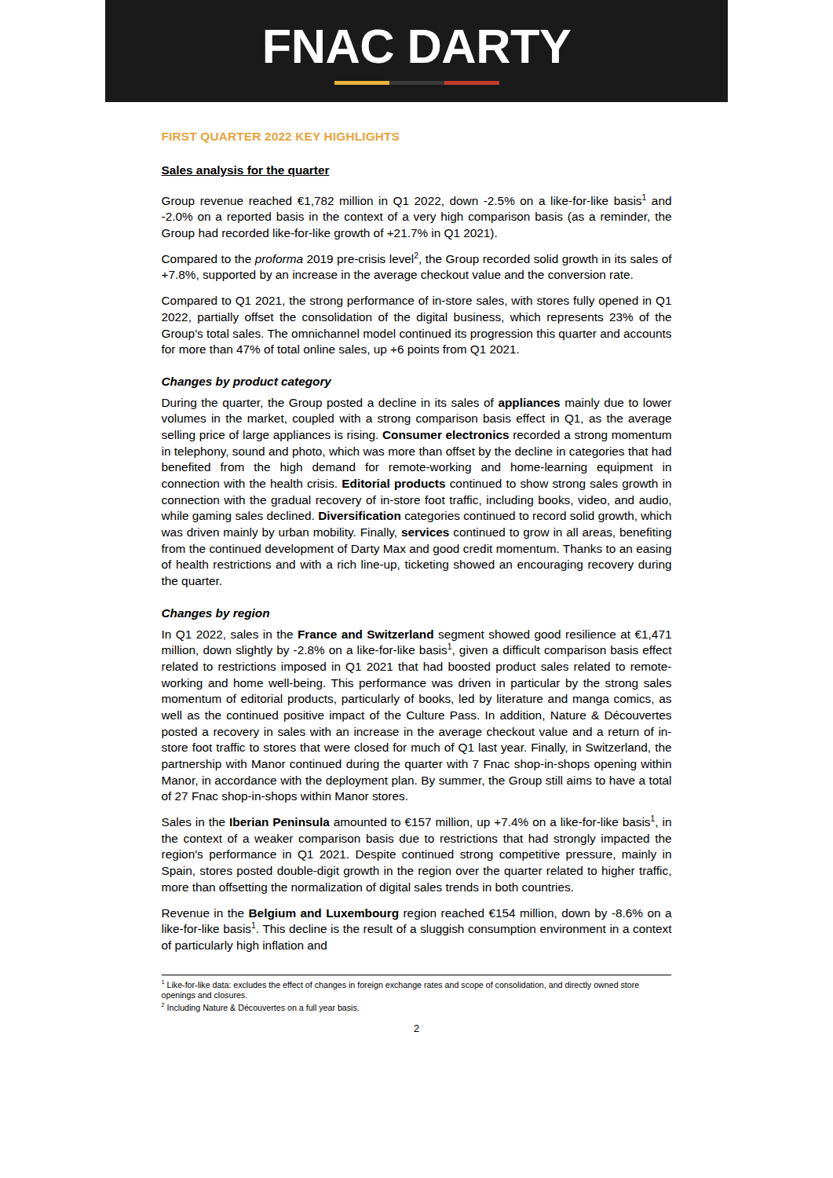FNAC DARTY
FIRST QUARTER 2022 KEY HIGHLIGHTS
Sales analysis for the quarter
Group revenue reached €1,782 million in Q1 2022, down -2.5% on a like-for-like basis1 and -2.0% on a reported basis in the context of a very high comparison basis (as a reminder, the Group had recorded like-for-like growth of +21.7% in Q1 2021).
Compared to the proforma 2019 pre-crisis level2, the Group recorded solid growth in its sales of +7.8%, supported by an increase in the average checkout value and the conversion rate.
Compared to Q1 2021, the strong performance of in-store sales, with stores fully opened in Q1 2022, partially offset the consolidation of the digital business, which represents 23% of the Group's total sales. The omnichannel model continued its progression this quarter and accounts for more than 47% of total online sales, up +6 points from Q1 2021.
Changes by product category
During the quarter, the Group posted a decline in its sales of appliances mainly due to lower volumes in the market, coupled with a strong comparison basis effect in Q1, as the average selling price of large appliances is rising. Consumer electronics recorded a strong momentum in telephony, sound and photo, which was more than offset by the decline in categories that had benefited from the high demand for remote-working and home-learning equipment in connection with the health crisis. Editorial products continued to show strong sales growth in connection with the gradual recovery of in-store foot traffic, including books, video, and audio, while gaming sales declined. Diversification categories continued to record solid growth, which was driven mainly by urban mobility. Finally, services continued to grow in all areas, benefiting from the continued development of Darty Max and good credit momentum. Thanks to an easing of health restrictions and with a rich line-up, ticketing showed an encouraging recovery during the quarter.
Changes by region
In Q1 2022, sales in the France and Switzerland segment showed good resilience at €1,471 million, down slightly by -2.8% on a like-for-like basis1, given a difficult comparison basis effect related to restrictions imposed in Q1 2021 that had boosted product sales related to remote-working and home well-being. This performance was driven in particular by the strong sales momentum of editorial products, particularly of books, led by literature and manga comics, as well as the continued positive impact of the Culture Pass. In addition, Nature & Découvertes posted a recovery in sales with an increase in the average checkout value and a return of in-store foot traffic to stores that were closed for much of Q1 last year. Finally, in Switzerland, the partnership with Manor continued during the quarter with 7 Fnac shop-in-shops opening within Manor, in accordance with the deployment plan. By summer, the Group still aims to have a total of 27 Fnac shop-in-shops within Manor stores.
Sales in the Iberian Peninsula amounted to €157 million, up +7.4% on a like-for-like basis1, in the context of a weaker comparison basis due to restrictions that had strongly impacted the region's performance in Q1 2021. Despite continued strong competitive pressure, mainly in Spain, stores posted double-digit growth in the region over the quarter related to higher traffic, more than offsetting the normalization of digital sales trends in both countries.
Revenue in the Belgium and Luxembourg region reached €154 million, down by -8.6% on a like-for-like basis1. This decline is the result of a sluggish consumption environment in a context of particularly high inflation and
1 Like-for-like data: excludes the effect of changes in foreign exchange rates and scope of consolidation, and directly owned store openings and closures.
2 Including Nature & Découvertes on a full year basis.
2